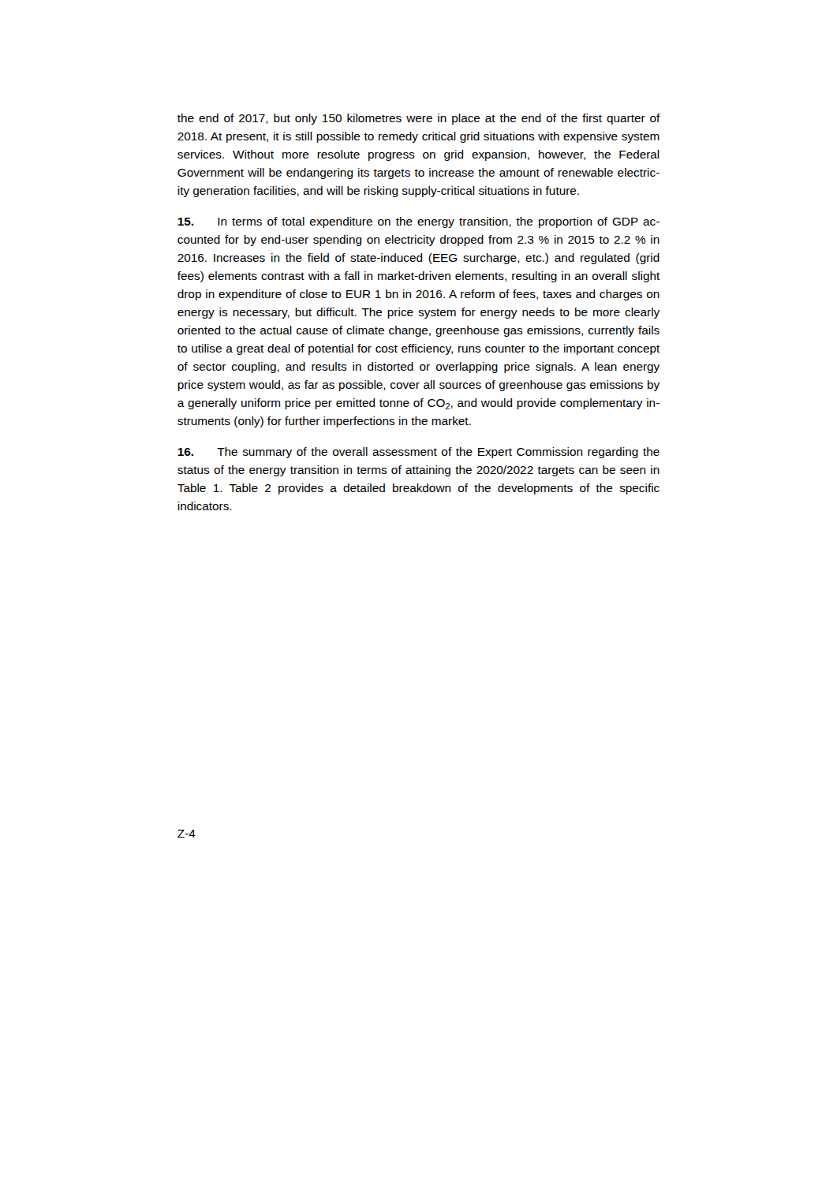the end of 2017, but only 150 kilometres were in place at the end of the first quarter of 2018. At present, it is still possible to remedy critical grid situations with expensive system services. Without more resolute progress on grid expansion, however, the Federal Government will be endangering its targets to increase the amount of renewable electricity generation facilities, and will be risking supply-critical situations in future.
15. In terms of total expenditure on the energy transition, the proportion of GDP accounted for by end-user spending on electricity dropped from 2.3 % in 2015 to 2.2 % in 2016. Increases in the field of state-induced (EEG surcharge, etc.) and regulated (grid fees) elements contrast with a fall in market-driven elements, resulting in an overall slight drop in expenditure of close to EUR 1 bn in 2016. A reform of fees, taxes and charges on energy is necessary, but difficult. The price system for energy needs to be more clearly oriented to the actual cause of climate change, greenhouse gas emissions, currently fails to utilise a great deal of potential for cost efficiency, runs counter to the important concept of sector coupling, and results in distorted or overlapping price signals. A lean energy price system would, as far as possible, cover all sources of greenhouse gas emissions by a generally uniform price per emitted tonne of CO2, and would provide complementary instruments (only) for further imperfections in the market.
16. The summary of the overall assessment of the Expert Commission regarding the status of the energy transition in terms of attaining the 2020/2022 targets can be seen in Table 1. Table 2 provides a detailed breakdown of the developments of the specific indicators.
Z-4